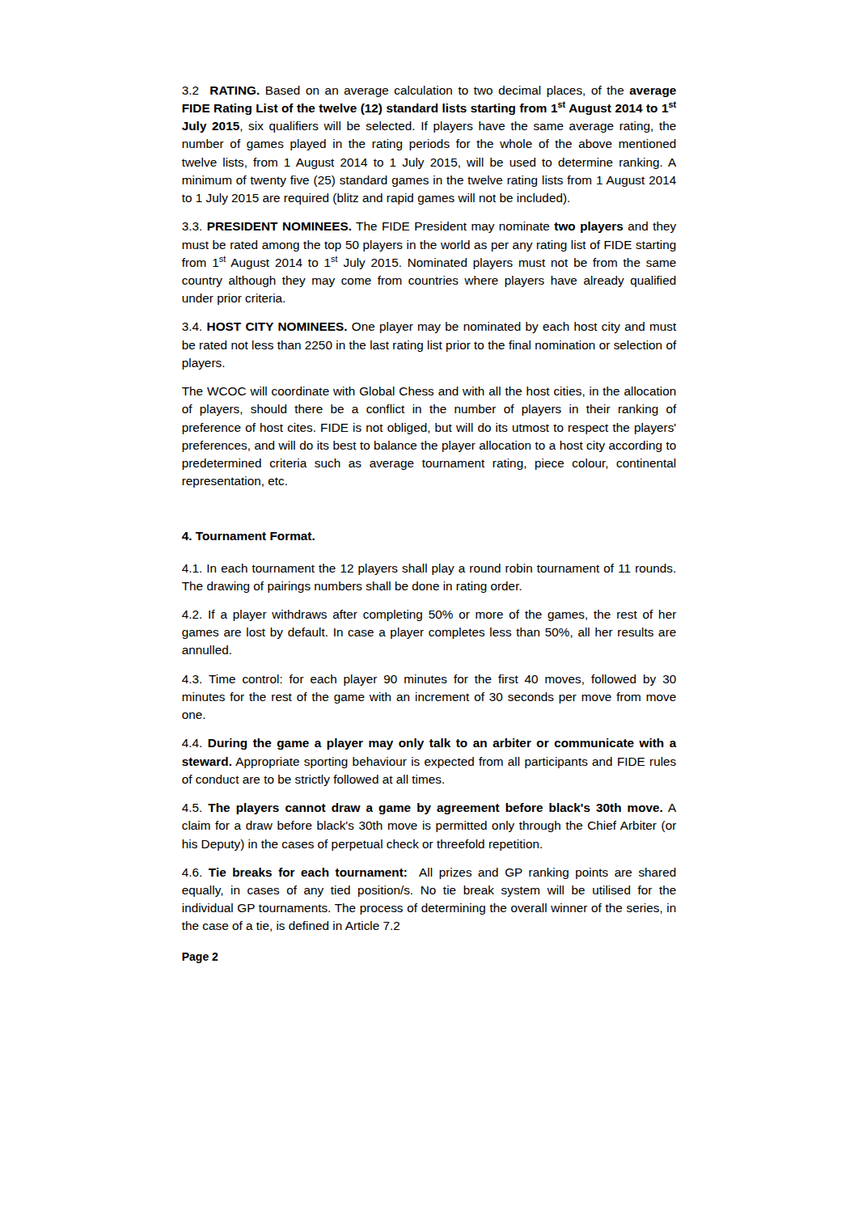3.2 RATING. Based on an average calculation to two decimal places, of the average FIDE Rating List of the twelve (12) standard lists starting from 1st August 2014 to 1st July 2015, six qualifiers will be selected. If players have the same average rating, the number of games played in the rating periods for the whole of the above mentioned twelve lists, from 1 August 2014 to 1 July 2015, will be used to determine ranking. A minimum of twenty five (25) standard games in the twelve rating lists from 1 August 2014 to 1 July 2015 are required (blitz and rapid games will not be included).
3.3. PRESIDENT NOMINEES. The FIDE President may nominate two players and they must be rated among the top 50 players in the world as per any rating list of FIDE starting from 1st August 2014 to 1st July 2015. Nominated players must not be from the same country although they may come from countries where players have already qualified under prior criteria.
3.4. HOST CITY NOMINEES. One player may be nominated by each host city and must be rated not less than 2250 in the last rating list prior to the final nomination or selection of players.
The WCOC will coordinate with Global Chess and with all the host cities, in the allocation of players, should there be a conflict in the number of players in their ranking of preference of host cites. FIDE is not obliged, but will do its utmost to respect the players' preferences, and will do its best to balance the player allocation to a host city according to predetermined criteria such as average tournament rating, piece colour, continental representation, etc.
4. Tournament Format.
4.1. In each tournament the 12 players shall play a round robin tournament of 11 rounds. The drawing of pairings numbers shall be done in rating order.
4.2. If a player withdraws after completing 50% or more of the games, the rest of her games are lost by default. In case a player completes less than 50%, all her results are annulled.
4.3. Time control: for each player 90 minutes for the first 40 moves, followed by 30 minutes for the rest of the game with an increment of 30 seconds per move from move one.
4.4. During the game a player may only talk to an arbiter or communicate with a steward. Appropriate sporting behaviour is expected from all participants and FIDE rules of conduct are to be strictly followed at all times.
4.5. The players cannot draw a game by agreement before black's 30th move. A claim for a draw before black's 30th move is permitted only through the Chief Arbiter (or his Deputy) in the cases of perpetual check or threefold repetition.
4.6. Tie breaks for each tournament: All prizes and GP ranking points are shared equally, in cases of any tied position/s. No tie break system will be utilised for the individual GP tournaments. The process of determining the overall winner of the series, in the case of a tie, is defined in Article 7.2
Page 2